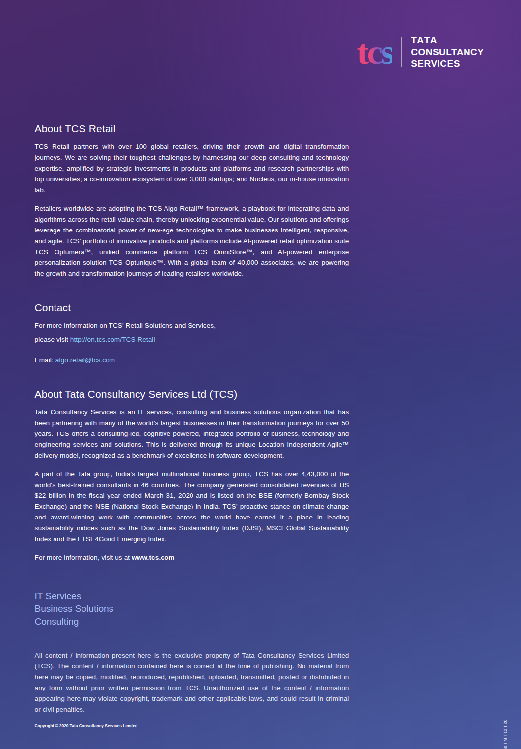tcs
TATA
CONSULTANCY
SERVICES
About TCS Retail
TCS Retail partners with over 100 global retailers, driving their growth and digital transformation journeys. We are solving their toughest challenges by harnessing our deep consulting and technology expertise, amplified by strategic investments in products and platforms and research partnerships with top universities; a co-innovation ecosystem of over 3,000 startups; and Nucleus, our in-house innovation lab.
Retailers worldwide are adopting the TCS Algo Retail™ framework, a playbook for integrating data and algorithms across the retail value chain, thereby unlocking exponential value. Our solutions and offerings leverage the combinatorial power of new-age technologies to make businesses intelligent, responsive, and agile. TCS' portfolio of innovative products and platforms include AI-powered retail optimization suite TCS Optumera™, unified commerce platform TCS OmniStore™, and AI-powered enterprise personalization solution TCS Optunique™. With a global team of 40,000 associates, we are powering the growth and transformation journeys of leading retailers worldwide.
Contact
For more information on TCS' Retail Solutions and Services,
please visit http://on.tcs.com/TCS-Retail
Email: algo.retail@tcs.com
About Tata Consultancy Services Ltd (TCS)
Tata Consultancy Services is an IT services, consulting and business solutions organization that has been partnering with many of the world's largest businesses in their transformation journeys for over 50 years. TCS offers a consulting-led, cognitive powered, integrated portfolio of business, technology and engineering services and solutions. This is delivered through its unique Location Independent Agile™ delivery model, recognized as a benchmark of excellence in software development.
A part of the Tata group, India's largest multinational business group, TCS has over 4,43,000 of the world's best-trained consultants in 46 countries. The company generated consolidated revenues of US $22 billion in the fiscal year ended March 31, 2020 and is listed on the BSE (formerly Bombay Stock Exchange) and the NSE (National Stock Exchange) in India. TCS' proactive stance on climate change and award-winning work with communities across the world have earned it a place in leading sustainability indices such as the Dow Jones Sustainability Index (DJSI), MSCI Global Sustainability Index and the FTSE4Good Emerging Index.
For more information, visit us at www.tcs.com
IT Services
Business Solutions
Consulting
All content / information present here is the exclusive property of Tata Consultancy Services Limited (TCS). The content / information contained here is correct at the time of publishing. No material from here may be copied, modified, reproduced, republished, uploaded, transmitted, posted or distributed in any form without prior written permission from TCS. Unauthorized use of the content / information appearing here may violate copyright, trademark and other applicable laws, and could result in criminal or civil penalties.
Copyright © 2020 Tata Consultancy Services Limited
TCS Design Services I M I 12 I 20